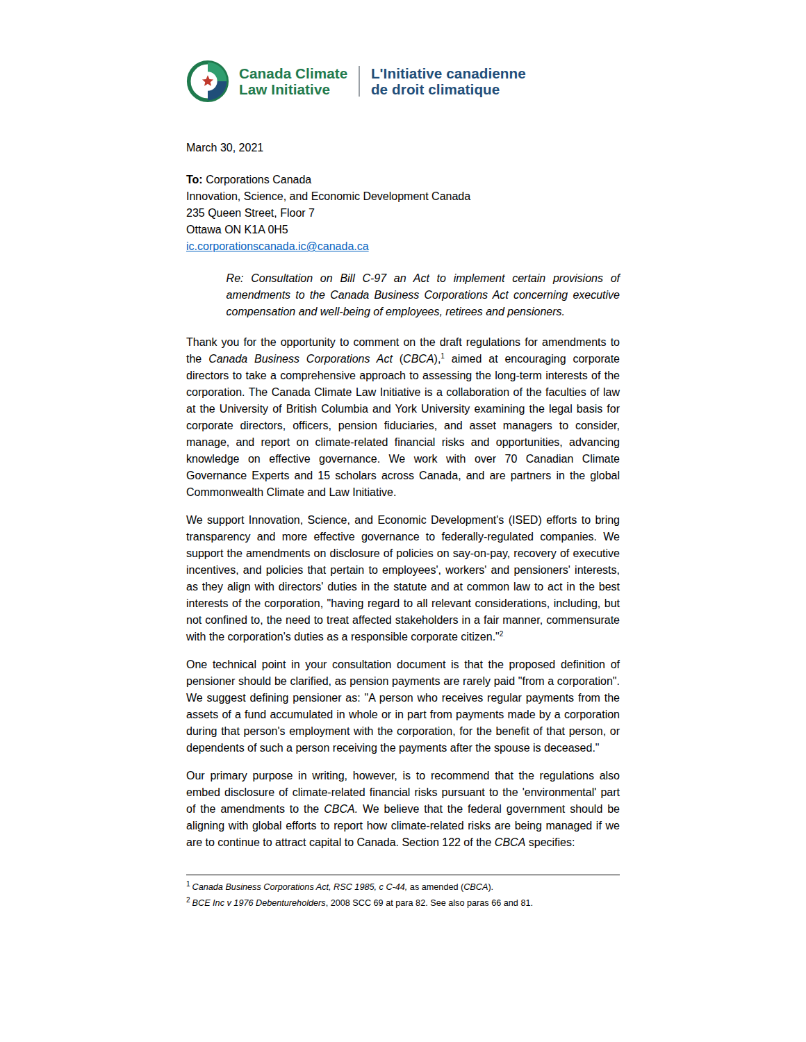Canada Climate
Law Initiative L'Initiative canadienne
de droit climatique
March 30, 2021
To: Corporations Canada
Innovation, Science, and Economic Development Canada
235 Queen Street, Floor 7
Ottawa ON K1A 0H5
ic.corporationscanada.ic@canada.ca
Re: Consultation on Bill C-97 an Act to implement certain provisions of amendments to the Canada Business Corporations Act concerning executive compensation and well-being of employees, retirees and pensioners.
Thank you for the opportunity to comment on the draft regulations for amendments to the Canada Business Corporations Act (CBCA),1 aimed at encouraging corporate directors to take a comprehensive approach to assessing the long-term interests of the corporation. The Canada Climate Law Initiative is a collaboration of the faculties of law at the University of British Columbia and York University examining the legal basis for corporate directors, officers, pension fiduciaries, and asset managers to consider, manage, and report on climate-related financial risks and opportunities, advancing knowledge on effective governance. We work with over 70 Canadian Climate Governance Experts and 15 scholars across Canada, and are partners in the global Commonwealth Climate and Law Initiative.
We support Innovation, Science, and Economic Development's (ISED) efforts to bring transparency and more effective governance to federally-regulated companies. We support the amendments on disclosure of policies on say-on-pay, recovery of executive incentives, and policies that pertain to employees', workers' and pensioners' interests, as they align with directors' duties in the statute and at common law to act in the best interests of the corporation, "having regard to all relevant considerations, including, but not confined to, the need to treat affected stakeholders in a fair manner, commensurate with the corporation's duties as a responsible corporate citizen."2
One technical point in your consultation document is that the proposed definition of pensioner should be clarified, as pension payments are rarely paid "from a corporation". We suggest defining pensioner as: "A person who receives regular payments from the assets of a fund accumulated in whole or in part from payments made by a corporation during that person's employment with the corporation, for the benefit of that person, or dependents of such a person receiving the payments after the spouse is deceased."
Our primary purpose in writing, however, is to recommend that the regulations also embed disclosure of climate-related financial risks pursuant to the 'environmental' part of the amendments to the CBCA. We believe that the federal government should be aligning with global efforts to report how climate-related risks are being managed if we are to continue to attract capital to Canada. Section 122 of the CBCA specifies:
1 Canada Business Corporations Act, RSC 1985, c C-44, as amended (CBCA).
2 BCE Inc v 1976 Debentureholders, 2008 SCC 69 at para 82. See also paras 66 and 81.